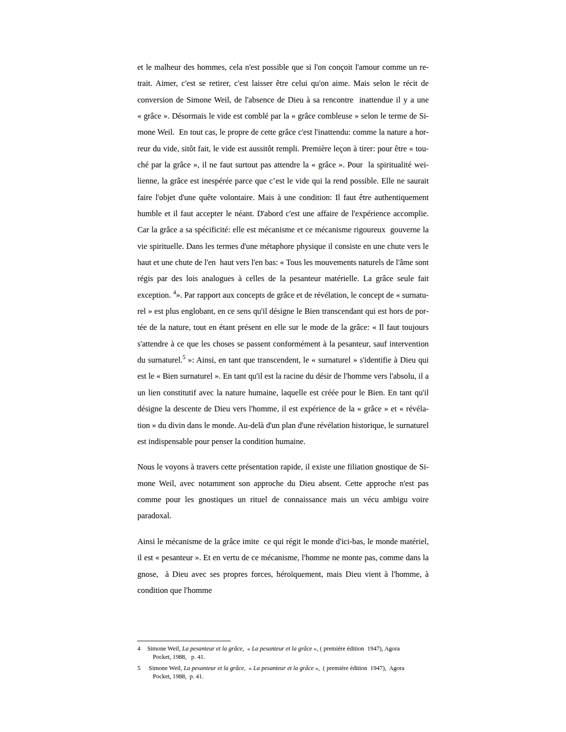et le malheur des hommes, cela n'est possible que si l'on conçoit l'amour comme un retrait. Aimer, c'est se retirer, c'est laisser être celui qu'on aime. Mais selon le récit de conversion de Simone Weil, de l'absence de Dieu à sa rencontre inattendue il y a une « grâce ». Désormais le vide est comblé par la « grâce combleuse » selon le terme de Simone Weil. En tout cas, le propre de cette grâce c'est l'inattendu: comme la nature a horreur du vide, sitôt fait, le vide est aussitôt rempli. Première leçon à tirer: pour être « touché par la grâce », il ne faut surtout pas attendre la « grâce ». Pour la spiritualité weilienne, la grâce est inespérée parce que c’est le vide qui la rend possible. Elle ne saurait faire l'objet d'une quête volontaire. Mais à une condition: Il faut être authentiquement humble et il faut accepter le néant. D'abord c'est une affaire de l'expérience accomplie. Car la grâce a sa spécificité: elle est mécanisme et ce mécanisme rigoureux gouverne la vie spirituelle. Dans les termes d'une métaphore physique il consiste en une chute vers le haut et une chute de l'en haut vers l'en bas: « Tous les mouvements naturels de l'âme sont régis par des lois analogues à celles de la pesanteur matérielle. La grâce seule fait exception. 4». Par rapport aux concepts de grâce et de révélation, le concept de « surnaturel » est plus englobant, en ce sens qu'il désigne le Bien transcendant qui est hors de portée de la nature, tout en étant présent en elle sur le mode de la grâce: « Il faut toujours s'attendre à ce que les choses se passent conformément à la pesanteur, sauf intervention du surnaturel.5 »: Ainsi, en tant que transcendent, le « surnaturel » s'identifie à Dieu qui est le « Bien surnaturel ». En tant qu'il est la racine du désir de l'homme vers l'absolu, il a un lien constitutif avec la nature humaine, laquelle est créée pour le Bien. En tant qu'il désigne la descente de Dieu vers l'homme, il est expérience de la « grâce » et « révélation » du divin dans le monde. Au-delà d'un plan d'une révélation historique, le surnaturel est indispensable pour penser la condition humaine.
Nous le voyons à travers cette présentation rapide, il existe une filiation gnostique de Simone Weil, avec notamment son approche du Dieu absent. Cette approche n'est pas comme pour les gnostiques un rituel de connaissance mais un vécu ambigu voire paradoxal.
Ainsi le mécanisme de la grâce imite ce qui régit le monde d'ici-bas, le monde matériel, il est « pesanteur ». Et en vertu de ce mécanisme, l'homme ne monte pas, comme dans la gnose, à Dieu avec ses propres forces, héroïquement, mais Dieu vient à l'homme, à condition que l'homme
4 Simone Weil, La pesanteur et la grâce, « La pesanteur et la grâce », ( première édition 1947), Agora Pocket, 1988, p. 41.
5 Simone Weil, La pesanteur et la grâce, « La pesanteur et la grâce », ( première édition 1947), Agora Pocket, 1988, p. 41.